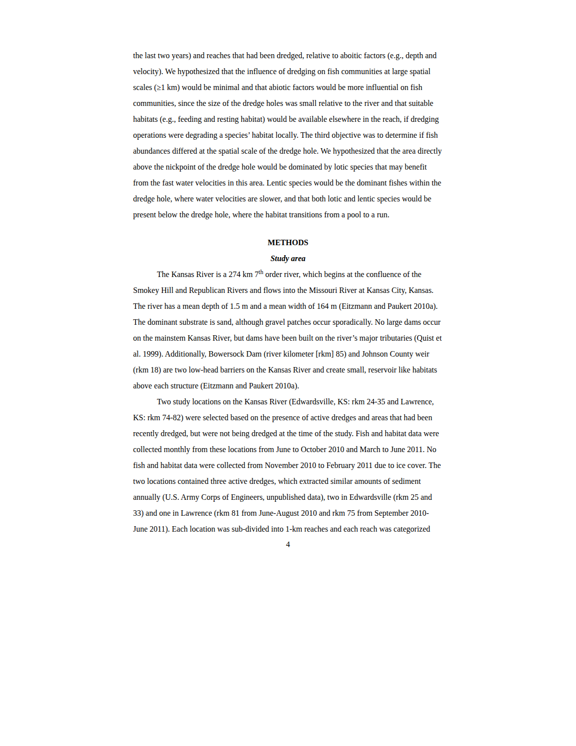the last two years) and reaches that had been dredged, relative to aboitic factors (e.g., depth and velocity). We hypothesized that the influence of dredging on fish communities at large spatial scales (≥1 km) would be minimal and that abiotic factors would be more influential on fish communities, since the size of the dredge holes was small relative to the river and that suitable habitats (e.g., feeding and resting habitat) would be available elsewhere in the reach, if dredging operations were degrading a species’ habitat locally. The third objective was to determine if fish abundances differed at the spatial scale of the dredge hole. We hypothesized that the area directly above the nickpoint of the dredge hole would be dominated by lotic species that may benefit from the fast water velocities in this area. Lentic species would be the dominant fishes within the dredge hole, where water velocities are slower, and that both lotic and lentic species would be present below the dredge hole, where the habitat transitions from a pool to a run.
METHODS
Study area
The Kansas River is a 274 km 7th order river, which begins at the confluence of the Smokey Hill and Republican Rivers and flows into the Missouri River at Kansas City, Kansas. The river has a mean depth of 1.5 m and a mean width of 164 m (Eitzmann and Paukert 2010a). The dominant substrate is sand, although gravel patches occur sporadically. No large dams occur on the mainstem Kansas River, but dams have been built on the river’s major tributaries (Quist et al. 1999). Additionally, Bowersock Dam (river kilometer [rkm] 85) and Johnson County weir (rkm 18) are two low-head barriers on the Kansas River and create small, reservoir like habitats above each structure (Eitzmann and Paukert 2010a).
Two study locations on the Kansas River (Edwardsville, KS: rkm 24-35 and Lawrence, KS: rkm 74-82) were selected based on the presence of active dredges and areas that had been recently dredged, but were not being dredged at the time of the study. Fish and habitat data were collected monthly from these locations from June to October 2010 and March to June 2011. No fish and habitat data were collected from November 2010 to February 2011 due to ice cover. The two locations contained three active dredges, which extracted similar amounts of sediment annually (U.S. Army Corps of Engineers, unpublished data), two in Edwardsville (rkm 25 and 33) and one in Lawrence (rkm 81 from June-August 2010 and rkm 75 from September 2010-June 2011). Each location was sub-divided into 1-km reaches and each reach was categorized
4